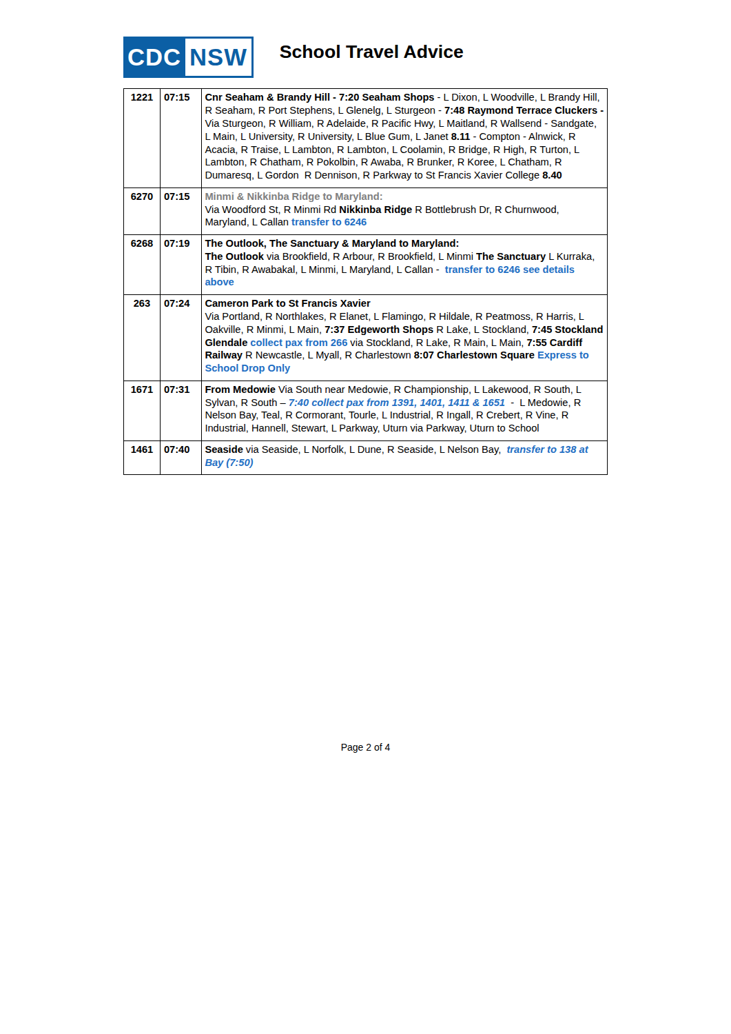CDC
NSW
School Travel Advice
| 1221 | 07:15 | Cnr Seaham & Brandy Hill - 7:20 Seaham Shops - L Dixon, L Woodville, L Brandy Hill, R Seaham, R Port Stephens, L Glenelg, L Sturgeon - 7:48 Raymond Terrace Cluckers - Via Sturgeon, R William, R Adelaide, R Pacific Hwy, L Maitland, R Wallsend - Sandgate, L Main, L University, R University, L Blue Gum, L Janet 8.11 - Compton - Alnwick, R Acacia, R Traise, L Lambton, R Lambton, L Coolamin, R Bridge, R High, R Turton, L Lambton, R Chatham, R Pokolbin, R Awaba, R Brunker, R Koree, L Chatham, R Dumaresq, L Gordon R Dennison, R Parkway to St Francis Xavier College 8.40 |
| 6270 | 07:15 | Minmi & Nikkinba Ridge to Maryland: Via Woodford St, R Minmi Rd Nikkinba Ridge R Bottlebrush Dr, R Churnwood, Maryland, L Callan transfer to 6246 |
| 6268 | 07:19 | The Outlook, The Sanctuary & Maryland to Maryland: The Outlook via Brookfield, R Arbour, R Brookfield, L Minmi The Sanctuary L Kurraka, R Tibin, R Awabakal, L Minmi, L Maryland, L Callan - transfer to 6246 see details above |
| 263 | 07:24 | Cameron Park to St Francis Xavier Via Portland, R Northlakes, R Elanet, L Flamingo, R Hildale, R Peatmoss, R Harris, L Oakville, R Minmi, L Main, 7:37 Edgeworth Shops R Lake, L Stockland, 7:45 Stockland Glendale collect pax from 266 via Stockland, R Lake, R Main, L Main, 7:55 Cardiff Railway R Newcastle, L Myall, R Charlestown 8:07 Charlestown Square Express to School Drop Only |
| 1671 | 07:31 | From Medowie Via South near Medowie, R Championship, L Lakewood, R South, L Sylvan, R South – 7:40 collect pax from 1391, 1401, 1411 & 1651 - L Medowie, R Nelson Bay, Teal, R Cormorant, Tourle, L Industrial, R Ingall, R Crebert, R Vine, R Industrial, Hannell, Stewart, L Parkway, Uturn via Parkway, Uturn to School |
| 1461 | 07:40 | Seaside via Seaside, L Norfolk, L Dune, R Seaside, L Nelson Bay, transfer to 138 at Bay (7:50) |
Page 2 of 4